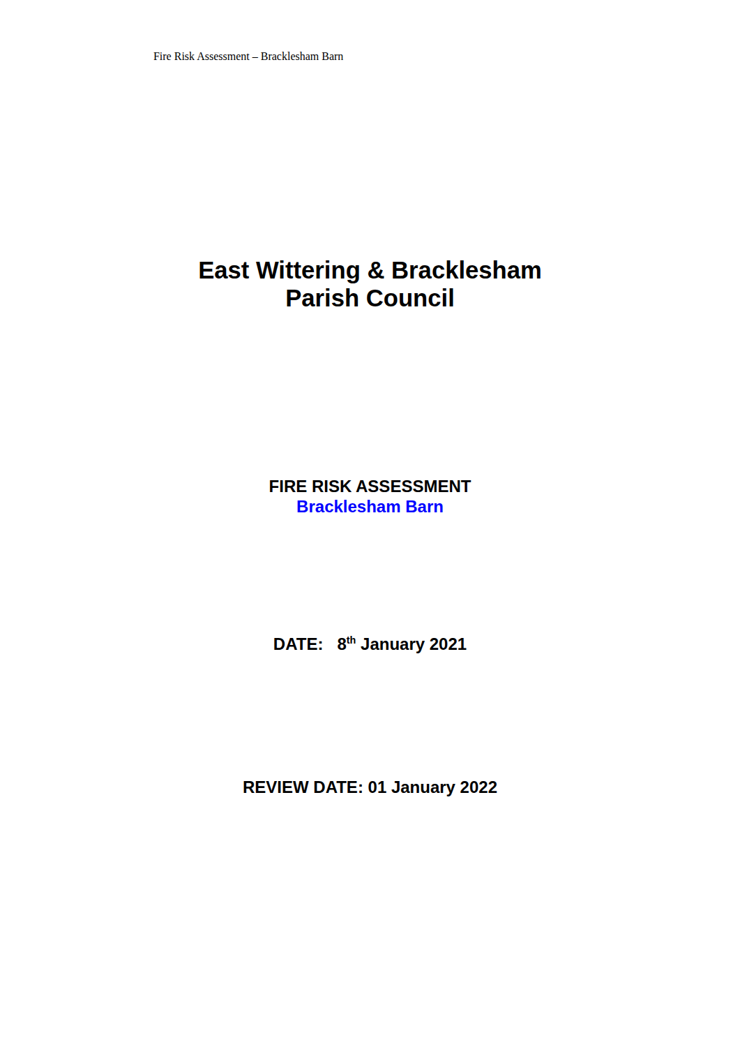Fire Risk Assessment – Bracklesham Barn
East Wittering & Bracklesham
Parish Council
FIRE RISK ASSESSMENT
Bracklesham Barn
DATE: 8th January 2021
REVIEW DATE: 01 January 2022